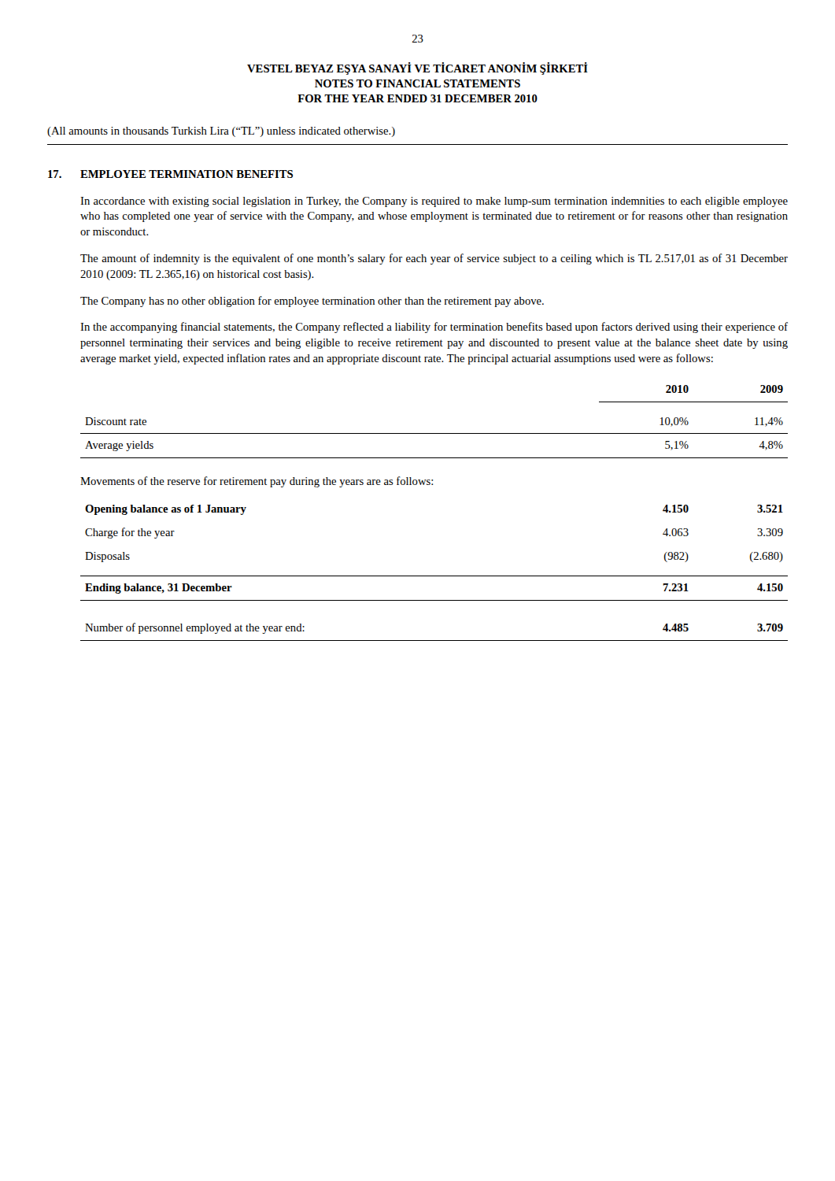23
VESTEL BEYAZ EŞYA SANAYİ VE TİCARET ANONİM ŞİRKETİ
NOTES TO FINANCIAL STATEMENTS
FOR THE YEAR ENDED 31 DECEMBER 2010
(All amounts in thousands Turkish Lira (“TL”) unless indicated otherwise.)
17.
EMPLOYEE TERMINATION BENEFITS
In accordance with existing social legislation in Turkey, the Company is required to make lump-sum termination indemnities to each eligible employee who has completed one year of service with the Company, and whose employment is terminated due to retirement or for reasons other than resignation or misconduct.
The amount of indemnity is the equivalent of one month’s salary for each year of service subject to a ceiling which is TL 2.517,01 as of 31 December 2010 (2009: TL 2.365,16) on historical cost basis).
The Company has no other obligation for employee termination other than the retirement pay above.
In the accompanying financial statements, the Company reflected a liability for termination benefits based upon factors derived using their experience of personnel terminating their services and being eligible to receive retirement pay and discounted to present value at the balance sheet date by using average market yield, expected inflation rates and an appropriate discount rate. The principal actuarial assumptions used were as follows:
| | 2010 | 2009 |
| --- | --- | --- |
| Discount rate | 10,0% | 11,4% |
| Average yields | 5,1% | 4,8% |
Movements of the reserve for retirement pay during the years are as follows:
| Opening balance as of 1 January | 4.150 | 3.521 |
| Charge for the year | 4.063 | 3.309 |
| Disposals | (982) | (2.680) |
| Ending balance, 31 December | 7.231 | 4.150 |
| Number of personnel employed at the year end: | 4.485 | 3.709 |